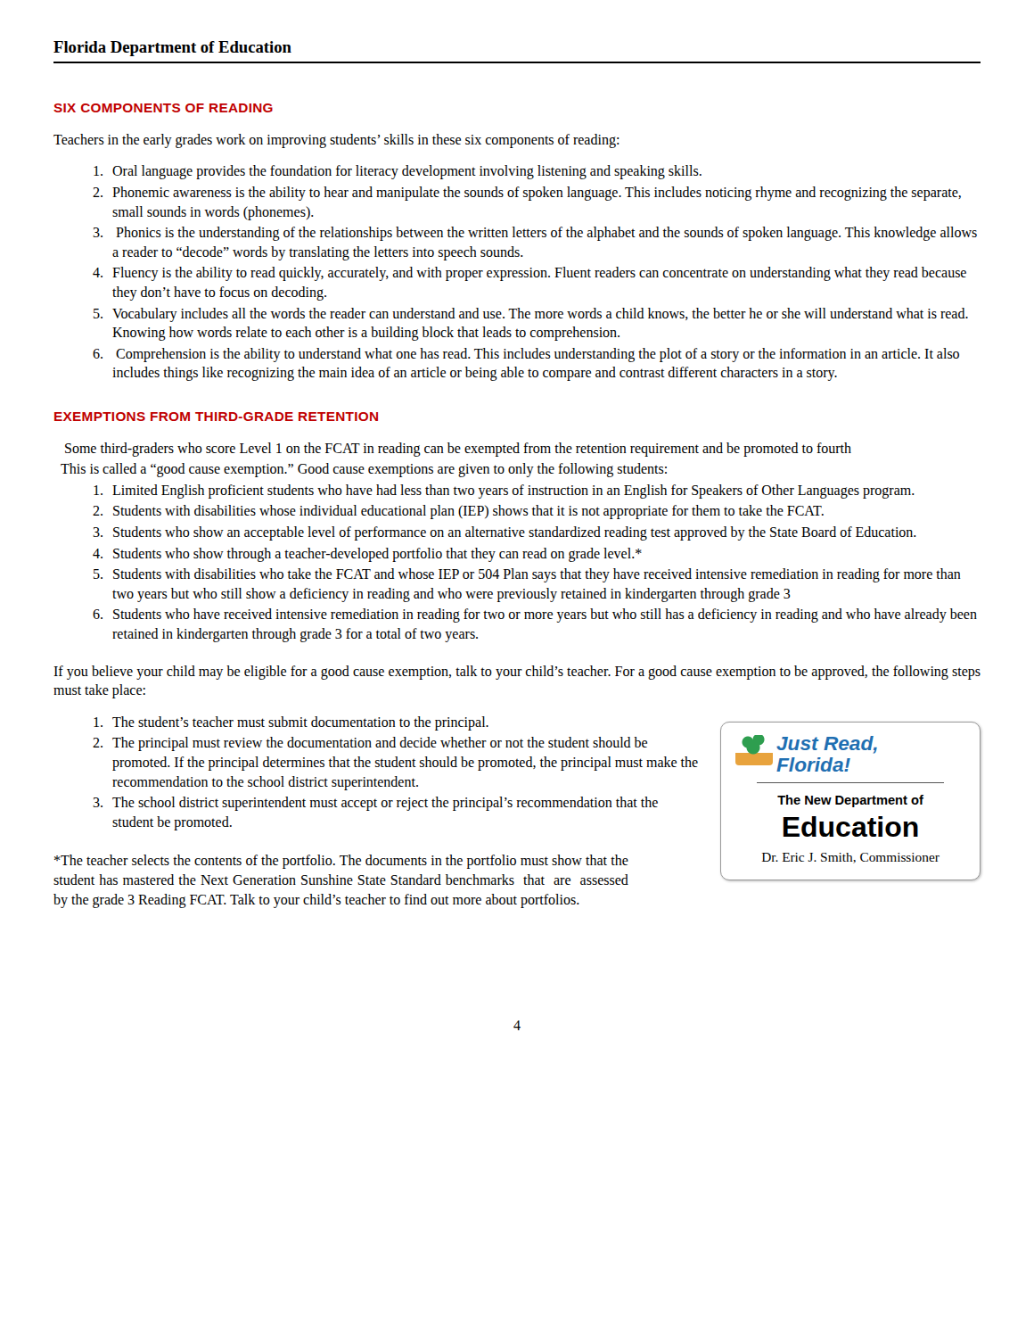Florida Department of Education
SIX COMPONENTS OF READING
Teachers in the early grades work on improving students’ skills in these six components of reading:
Oral language provides the foundation for literacy development involving listening and speaking skills.
Phonemic awareness is the ability to hear and manipulate the sounds of spoken language. This includes noticing rhyme and recognizing the separate, small sounds in words (phonemes).
Phonics is the understanding of the relationships between the written letters of the alphabet and the sounds of spoken language. This knowledge allows a reader to “decode” words by translating the letters into speech sounds.
Fluency is the ability to read quickly, accurately, and with proper expression. Fluent readers can concentrate on understanding what they read because they don’t have to focus on decoding.
Vocabulary includes all the words the reader can understand and use. The more words a child knows, the better he or she will understand what is read. Knowing how words relate to each other is a building block that leads to comprehension.
Comprehension is the ability to understand what one has read. This includes understanding the plot of a story or the information in an article. It also includes things like recognizing the main idea of an article or being able to compare and contrast different characters in a story.
EXEMPTIONS FROM THIRD-GRADE RETENTION
Some third-graders who score Level 1 on the FCAT in reading can be exempted from the retention requirement and be promoted to fourth
This is called a “good cause exemption.” Good cause exemptions are given to only the following students:
Limited English proficient students who have had less than two years of instruction in an English for Speakers of Other Languages program.
Students with disabilities whose individual educational plan (IEP) shows that it is not appropriate for them to take the FCAT.
Students who show an acceptable level of performance on an alternative standardized reading test approved by the State Board of Education.
Students who show through a teacher-developed portfolio that they can read on grade level.*
Students with disabilities who take the FCAT and whose IEP or 504 Plan says that they have received intensive remediation in reading for more than two years but who still show a deficiency in reading and who were previously retained in kindergarten through grade 3
Students who have received intensive remediation in reading for two or more years but who still has a deficiency in reading and who have already been retained in kindergarten through grade 3 for a total of two years.
If you believe your child may be eligible for a good cause exemption, talk to your child’s teacher. For a good cause exemption to be approved, the following steps must take place:
Just Read,
Florida!
The New Department of
Education
Dr. Eric J. Smith, Commissioner
The student’s teacher must submit documentation to the principal.
The principal must review the documentation and decide whether or not the student should be promoted. If the principal determines that the student should be promoted, the principal must make the recommendation to the school district superintendent.
The school district superintendent must accept or reject the principal’s recommendation that the student be promoted.
*The teacher selects the contents of the portfolio. The documents in the portfolio must show that the student has mastered the Next Generation Sunshine State Standard benchmarks that are assessed by the grade 3 Reading FCAT. Talk to your child’s teacher to find out more about portfolios.
4